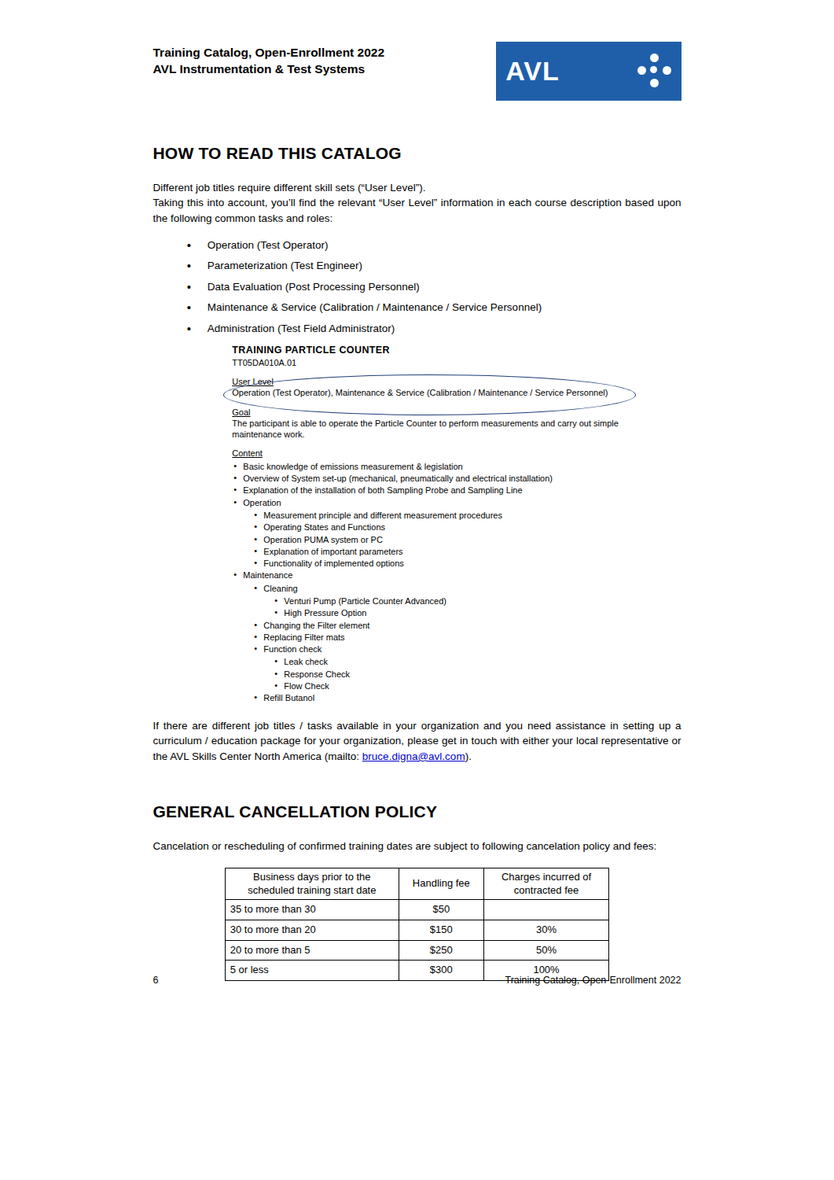Training Catalog, Open-Enrollment 2022
AVL Instrumentation & Test Systems
AVL
HOW TO READ THIS CATALOG
Different job titles require different skill sets (“User Level”).
Taking this into account, you’ll find the relevant “User Level” information in each course description based upon the following common tasks and roles:
Operation (Test Operator)
Parameterization (Test Engineer)
Data Evaluation (Post Processing Personnel)
Maintenance & Service (Calibration / Maintenance / Service Personnel)
Administration (Test Field Administrator)
TRAINING PARTICLE COUNTER
TT05DA010A.01
User Level
Operation (Test Operator), Maintenance & Service (Calibration / Maintenance / Service Personnel)
Goal
The participant is able to operate the Particle Counter to perform measurements and carry out simple maintenance work.
Content
Basic knowledge of emissions measurement & legislation
Overview of System set-up (mechanical, pneumatically and electrical installation)
Explanation of the installation of both Sampling Probe and Sampling Line
Operation
Measurement principle and different measurement procedures
Operating States and Functions
Operation PUMA system or PC
Explanation of important parameters
Functionality of implemented options
Maintenance
Cleaning
Venturi Pump (Particle Counter Advanced)
High Pressure Option
Changing the Filter element
Replacing Filter mats
Function check
Leak check
Response Check
Flow Check
Refill Butanol
If there are different job titles / tasks available in your organization and you need assistance in setting up a curriculum / education package for your organization, please get in touch with either your local representative or the AVL Skills Center North America (mailto: bruce.digna@avl.com).
GENERAL CANCELLATION POLICY
Cancelation or rescheduling of confirmed training dates are subject to following cancelation policy and fees:
| Business days prior to the scheduled training start date | Handling fee | Charges incurred of contracted fee |
| --- | --- | --- |
| 35 to more than 30 | $50 | |
| 30 to more than 20 | $150 | 30% |
| 20 to more than 5 | $250 | 50% |
| 5 or less | $300 | 100% |
6 Training Catalog, Open-Enrollment 2022